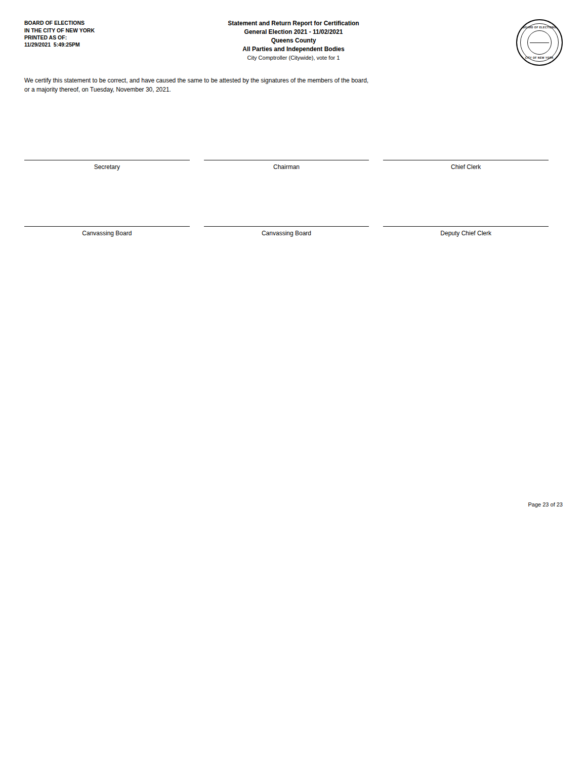BOARD OF ELECTIONS
IN THE CITY OF NEW YORK
PRINTED AS OF:
11/29/2021 5:49:25PM
Statement and Return Report for Certification
General Election 2021 - 11/02/2021
Queens County
All Parties and Independent Bodies
City Comptroller (Citywide), vote for 1
BOARD OF ELECTIONS
CITY OF NEW YORK
We certify this statement to be correct, and have caused the same to be attested by the signatures of the members of the board,
or a majority thereof, on Tuesday, November 30, 2021.
| Secretary | Chairman | Chief Clerk |
| Canvassing Board | Canvassing Board | Deputy Chief Clerk |
Page 23 of 23